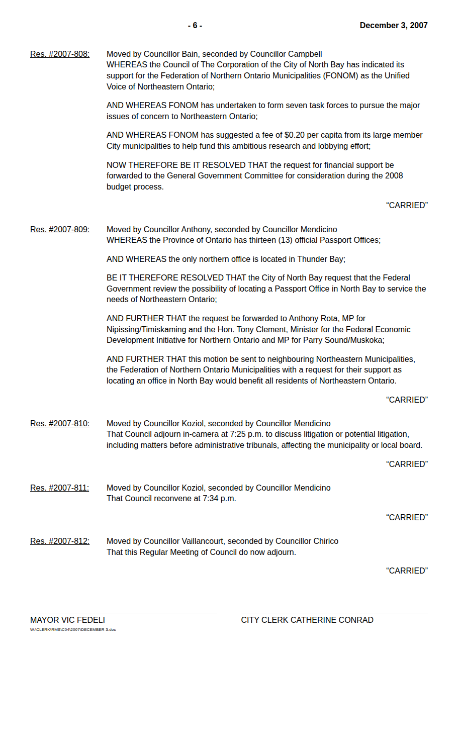- 6 - December 3, 2007
Res. #2007-808:
Moved by Councillor Bain, seconded by Councillor Campbell
WHEREAS the Council of The Corporation of the City of North Bay has indicated its support for the Federation of Northern Ontario Municipalities (FONOM) as the Unified Voice of Northeastern Ontario;
AND WHEREAS FONOM has undertaken to form seven task forces to pursue the major issues of concern to Northeastern Ontario;
AND WHEREAS FONOM has suggested a fee of $0.20 per capita from its large member City municipalities to help fund this ambitious research and lobbying effort;
NOW THEREFORE BE IT RESOLVED THAT the request for financial support be forwarded to the General Government Committee for consideration during the 2008 budget process.
“CARRIED”
Res. #2007-809:
Moved by Councillor Anthony, seconded by Councillor Mendicino
WHEREAS the Province of Ontario has thirteen (13) official Passport Offices;
AND WHEREAS the only northern office is located in Thunder Bay;
BE IT THEREFORE RESOLVED THAT the City of North Bay request that the Federal Government review the possibility of locating a Passport Office in North Bay to service the needs of Northeastern Ontario;
AND FURTHER THAT the request be forwarded to Anthony Rota, MP for Nipissing/Timiskaming and the Hon. Tony Clement, Minister for the Federal Economic Development Initiative for Northern Ontario and MP for Parry Sound/Muskoka;
AND FURTHER THAT this motion be sent to neighbouring Northeastern Municipalities, the Federation of Northern Ontario Municipalities with a request for their support as locating an office in North Bay would benefit all residents of Northeastern Ontario.
“CARRIED”
Res. #2007-810:
Moved by Councillor Koziol, seconded by Councillor Mendicino
That Council adjourn in-camera at 7:25 p.m. to discuss litigation or potential litigation, including matters before administrative tribunals, affecting the municipality or local board.
“CARRIED”
Res. #2007-811:
Moved by Councillor Koziol, seconded by Councillor Mendicino
That Council reconvene at 7:34 p.m.
“CARRIED”
Res. #2007-812:
Moved by Councillor Vaillancourt, seconded by Councillor Chirico
That this Regular Meeting of Council do now adjourn.
“CARRIED”
MAYOR VIC FEDELI
W:\CLERK\RMS\C04\2007\DECEMBER 3.doc
CITY CLERK CATHERINE CONRAD